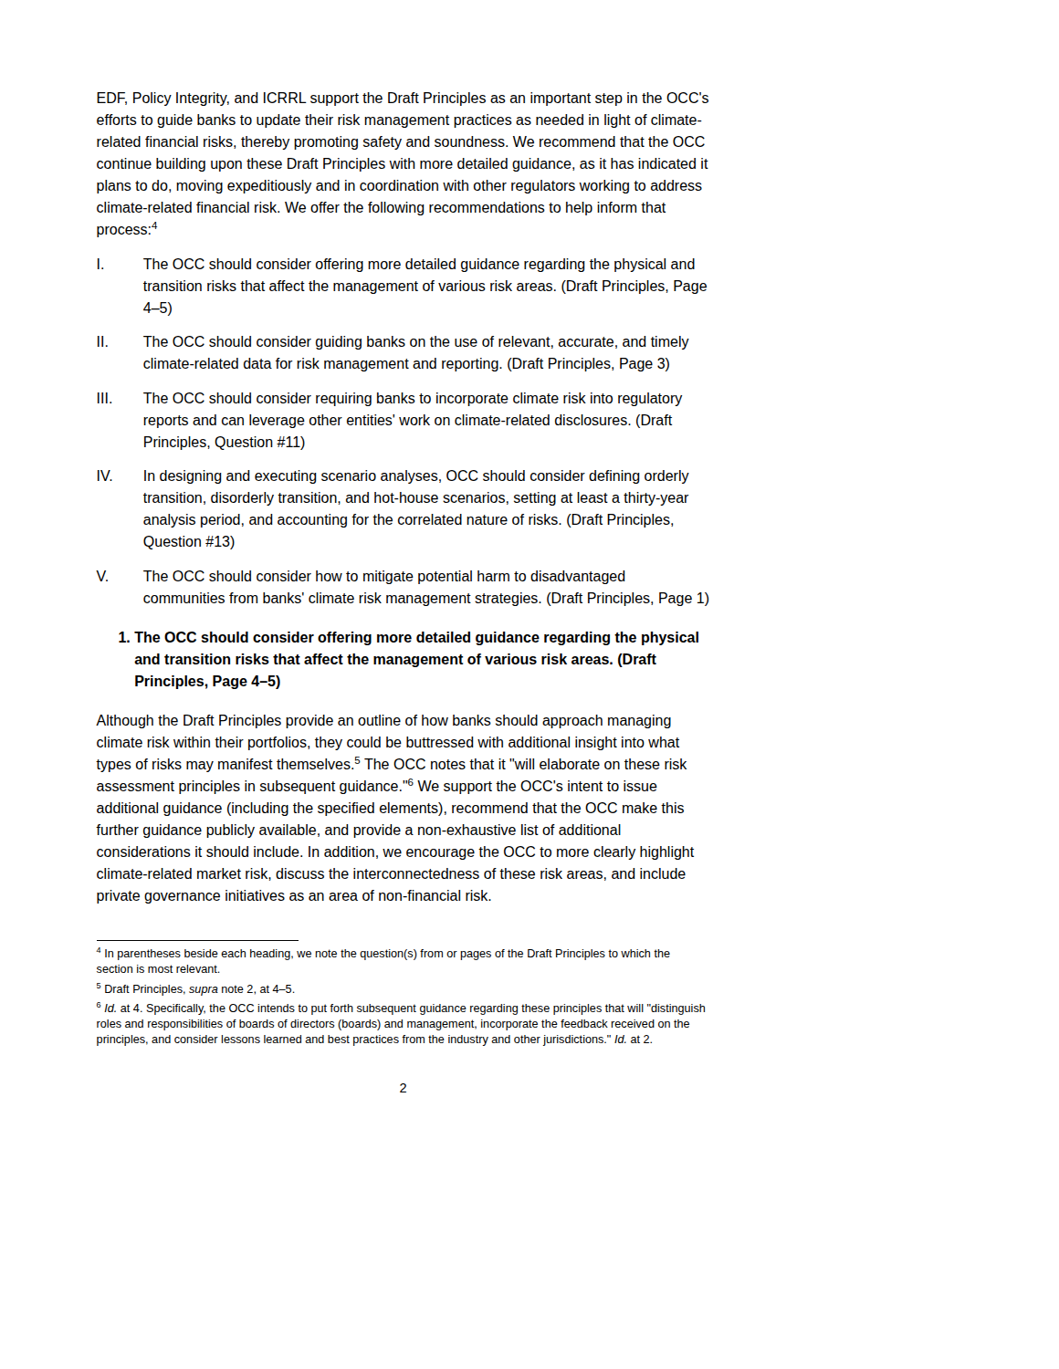EDF, Policy Integrity, and ICRRL support the Draft Principles as an important step in the OCC's efforts to guide banks to update their risk management practices as needed in light of climate-related financial risks, thereby promoting safety and soundness. We recommend that the OCC continue building upon these Draft Principles with more detailed guidance, as it has indicated it plans to do, moving expeditiously and in coordination with other regulators working to address climate-related financial risk. We offer the following recommendations to help inform that process:4
I.
The OCC should consider offering more detailed guidance regarding the physical and transition risks that affect the management of various risk areas. (Draft Principles, Page 4–5)
II.
The OCC should consider guiding banks on the use of relevant, accurate, and timely climate-related data for risk management and reporting. (Draft Principles, Page 3)
III.
The OCC should consider requiring banks to incorporate climate risk into regulatory reports and can leverage other entities' work on climate-related disclosures. (Draft Principles, Question #11)
IV.
In designing and executing scenario analyses, OCC should consider defining orderly transition, disorderly transition, and hot-house scenarios, setting at least a thirty-year analysis period, and accounting for the correlated nature of risks. (Draft Principles, Question #13)
V.
The OCC should consider how to mitigate potential harm to disadvantaged communities from banks' climate risk management strategies. (Draft Principles, Page 1)
The OCC should consider offering more detailed guidance regarding the physical and transition risks that affect the management of various risk areas. (Draft Principles, Page 4–5)
Although the Draft Principles provide an outline of how banks should approach managing climate risk within their portfolios, they could be buttressed with additional insight into what types of risks may manifest themselves.5 The OCC notes that it "will elaborate on these risk assessment principles in subsequent guidance."6 We support the OCC's intent to issue additional guidance (including the specified elements), recommend that the OCC make this further guidance publicly available, and provide a non-exhaustive list of additional considerations it should include. In addition, we encourage the OCC to more clearly highlight climate-related market risk, discuss the interconnectedness of these risk areas, and include private governance initiatives as an area of non-financial risk.
4 In parentheses beside each heading, we note the question(s) from or pages of the Draft Principles to which the section is most relevant.
5 Draft Principles, supra note 2, at 4–5.
6 Id. at 4. Specifically, the OCC intends to put forth subsequent guidance regarding these principles that will "distinguish roles and responsibilities of boards of directors (boards) and management, incorporate the feedback received on the principles, and consider lessons learned and best practices from the industry and other jurisdictions." Id. at 2.
2